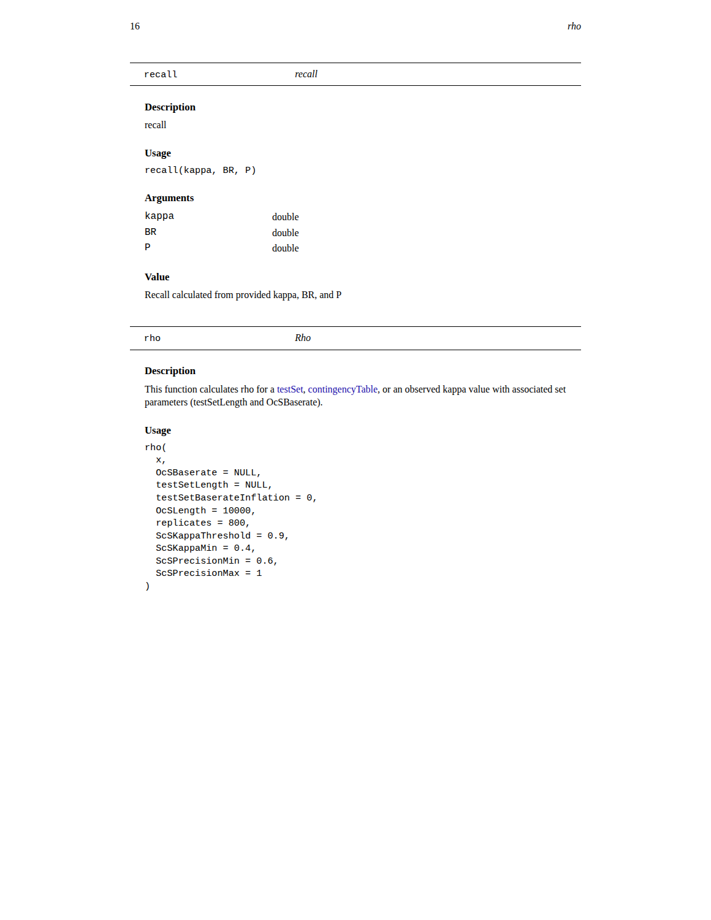16 rho
recall recall
Description
recall
Usage
recall(kappa, BR, P)
Arguments
| kappa | double |
| BR | double |
| P | double |
Value
Recall calculated from provided kappa, BR, and P
rho Rho
Description
This function calculates rho for a testSet, contingencyTable, or an observed kappa value with associated set parameters (testSetLength and OcSBaserate).
Usage
rho(
  x,
  OcSBaserate = NULL,
  testSetLength = NULL,
  testSetBaserateInflation = 0,
  OcSLength = 10000,
  replicates = 800,
  ScSKappaThreshold = 0.9,
  ScSKappaMin = 0.4,
  ScSPrecisionMin = 0.6,
  ScSPrecisionMax = 1
)